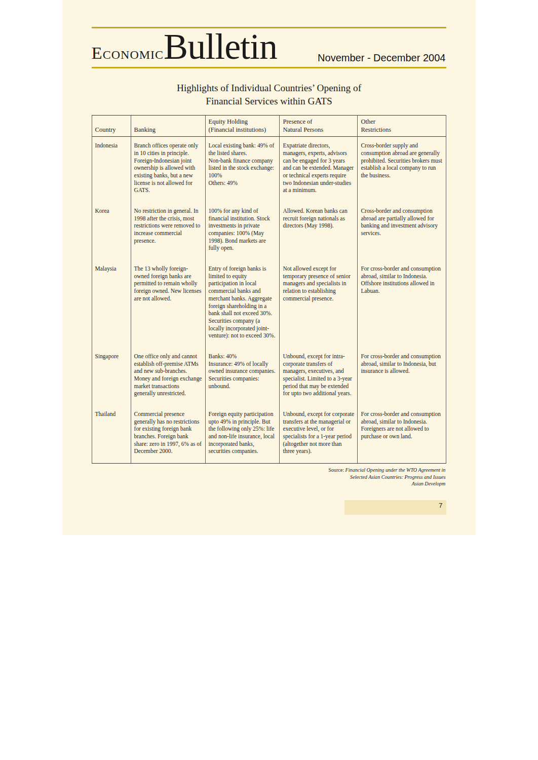Economic Bulletin
November - December 2004
Highlights of Individual Countries’ Opening of
Financial Services within GATS
| Country | Banking | Equity Holding (Financial institutions) | Presence of Natural Persons | Other Restrictions |
| --- | --- | --- | --- | --- |
| Indonesia | Branch offices operate only in 10 cities in principle. Foreign-Indonesian joint ownership is allowed with existing banks, but a new license is not allowed for GATS. | Local existing bank: 49% of the listed shares. Non-bank finance company listed in the stock exchange: 100% Others: 49% | Expatriate directors, managers, experts, advisors can be engaged for 3 years and can be extended. Manager or technical experts require two Indonesian under-studies at a minimum. | Cross-border supply and consumption abroad are generally prohibited. Securities brokers must establish a local company to run the business. |
| Korea | No restriction in general. In 1998 after the crisis, most restrictions were removed to increase commercial presence. | 100% for any kind of financial institution. Stock investments in private companies: 100% (May 1998). Bond markets are fully open. | Allowed. Korean banks can recruit foreign nationals as directors (May 1998). | Cross-border and consumption abroad are partially allowed for banking and investment advisory services. |
| Malaysia | The 13 wholly foreign-owned foreign banks are permitted to remain wholly foreign owned. New licenses are not allowed. | Entry of foreign banks is limited to equity participation in local commercial banks and merchant banks. Aggregate foreign shareholding in a bank shall not exceed 30%. Securities company (a locally incorporated joint-venture): not to exceed 30%. | Not allowed except for temporary presence of senior managers and specialists in relation to establishing commercial presence. | For cross-border and consumption abroad, similar to Indonesia. Offshore institutions allowed in Labuan. |
| Singapore | One office only and cannot establish off-premise ATMs and new sub-branches. Money and foreign exchange market transactions generally unrestricted. | Banks: 40% Insurance: 49% of locally owned insurance companies. Securities companies: unbound. | Unbound, except for intra-corporate transfers of managers, executives, and specialist. Limited to a 3-year period that may be extended for upto two additional years. | For cross-border and consumption abroad, similar to Indonesia, but insurance is allowed. |
| Thailand | Commercial presence generally has no restrictions for existing foreign bank branches. Foreign bank share: zero in 1997, 6% as of December 2000. | Foreign equity participation upto 49% in principle. But the following only 25%: life and non-life insurance, local incorporated banks, securities companies. | Unbound, except for corporate transfers at the managerial or executive level, or for specialists for a 1-year period (altogether not more than three years). | For cross-border and consumption abroad, similar to Indonesia. Foreigners are not allowed to purchase or own land. |
Source: Financial Opening under the WTO Agreement in
Selected Asian Countries: Progress and Issues
Asian Developm
7